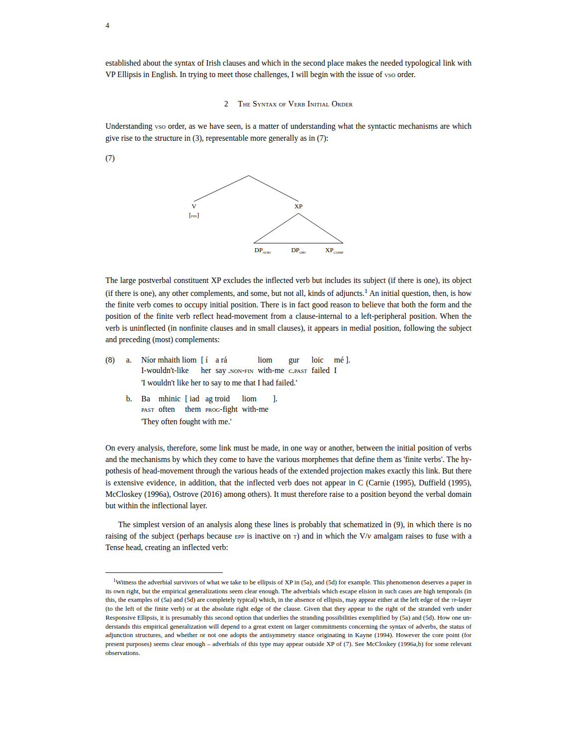4
established about the syntax of Irish clauses and which in the second place makes the needed typological link with VP Ellipsis in English. In trying to meet those challenges, I will begin with the issue of vso order.
2 The Syntax of Verb Initial Order
Understanding vso order, as we have seen, is a matter of understanding what the syntactic mechanisms are which give rise to the structure in (3), representable more generally as in (7):
(7)
V [fin] XP DPsubj DPobj XPcomp
The large postverbal constituent XP excludes the inflected verb but includes its subject (if there is one), its object (if there is one), any other complements, and some, but not all, kinds of adjuncts.1 An initial question, then, is how the finite verb comes to occupy initial position. There is in fact good reason to believe that both the form and the position of the finite verb reflect head-movement from a clause-internal to a left-peripheral position. When the verb is uninflected (in nonfinite clauses and in small clauses), it appears in medial position, following the subject and preceding (most) complements:
(8)
a.
| Níor mhaith liom | [ í | a rá | liom | gur | loic | mé ]. |
| I-wouldn't-like | her | say .non-fin | with-me | c.past | failed | I |
'I wouldn't like her to say to me that I had failed.'
b.
| Ba | mhinic | [ iad | ag troid | liom | ]. |
| past | often | them | prog -fight | with-me | |
'They often fought with me.'
On every analysis, therefore, some link must be made, in one way or another, between the initial position of verbs and the mechanisms by which they come to have the various morphemes that define them as 'finite verbs'. The hypothesis of head-movement through the various heads of the extended projection makes exactly this link. But there is extensive evidence, in addition, that the inflected verb does not appear in C (Carnie (1995), Duffield (1995), McCloskey (1996a), Ostrove (2016) among others). It must therefore raise to a position beyond the verbal domain but within the inflectional layer.
The simplest version of an analysis along these lines is probably that schematized in (9), in which there is no raising of the subject (perhaps because epp is inactive on t) and in which the V/v amalgam raises to fuse with a Tense head, creating an inflected verb:
1Witness the adverbial survivors of what we take to be ellipsis of XP in (5a), and (5d) for example. This phenomenon deserves a paper in its own right, but the empirical generalizations seem clear enough. The adverbials which escape elision in such cases are high temporals (in this, the examples of (5a) and (5d) are completely typical) which, in the absence of ellipsis, may appear either at the left edge of the tp-layer (to the left of the finite verb) or at the absolute right edge of the clause. Given that they appear to the right of the stranded verb under Responsive Ellipsis, it is presumably this second option that underlies the stranding possibilities exemplified by (5a) and (5d). How one understands this empirical generalization will depend to a great extent on larger commitments concerning the syntax of adverbs, the status of adjunction structures, and whether or not one adopts the antisymmetry stance originating in Kayne (1994). However the core point (for present purposes) seems clear enough – adverbials of this type may appear outside XP of (7). See McCloskey (1996a,b) for some relevant observations.